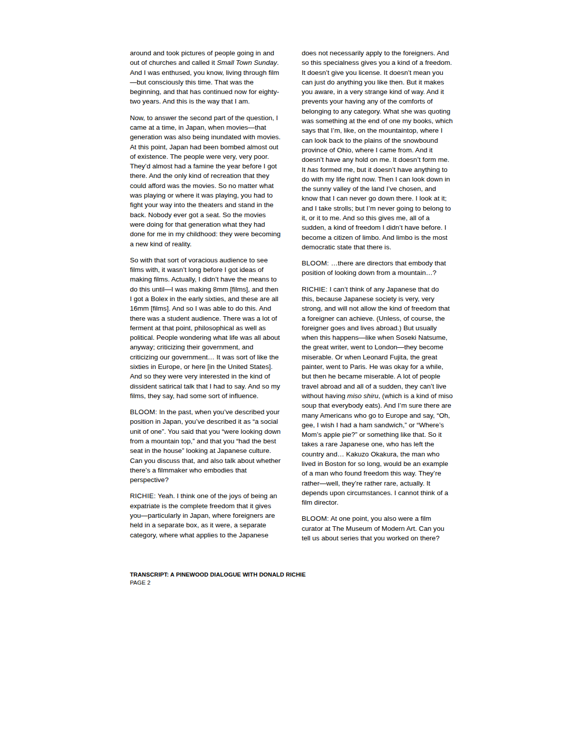around and took pictures of people going in and out of churches and called it Small Town Sunday. And I was enthused, you know, living through film—but consciously this time. That was the beginning, and that has continued now for eighty-two years. And this is the way that I am.
Now, to answer the second part of the question, I came at a time, in Japan, when movies—that generation was also being inundated with movies. At this point, Japan had been bombed almost out of existence. The people were very, very poor. They’d almost had a famine the year before I got there. And the only kind of recreation that they could afford was the movies. So no matter what was playing or where it was playing, you had to fight your way into the theaters and stand in the back. Nobody ever got a seat. So the movies were doing for that generation what they had done for me in my childhood: they were becoming a new kind of reality.
So with that sort of voracious audience to see films with, it wasn’t long before I got ideas of making films. Actually, I didn’t have the means to do this until—I was making 8mm [films], and then I got a Bolex in the early sixties, and these are all 16mm [films]. And so I was able to do this. And there was a student audience. There was a lot of ferment at that point, philosophical as well as political. People wondering what life was all about anyway; criticizing their government, and criticizing our government… It was sort of like the sixties in Europe, or here [in the United States]. And so they were very interested in the kind of dissident satirical talk that I had to say. And so my films, they say, had some sort of influence.
BLOOM: In the past, when you’ve described your position in Japan, you’ve described it as “a social unit of one”. You said that you “were looking down from a mountain top,” and that you “had the best seat in the house” looking at Japanese culture. Can you discuss that, and also talk about whether there’s a filmmaker who embodies that perspective?
RICHIE: Yeah. I think one of the joys of being an expatriate is the complete freedom that it gives you—particularly in Japan, where foreigners are held in a separate box, as it were, a separate category, where what applies to the Japanese does not necessarily apply to the foreigners. And so this specialness gives you a kind of a freedom. It doesn’t give you license. It doesn’t mean you can just do anything you like then. But it makes you aware, in a very strange kind of way. And it prevents your having any of the comforts of belonging to any category. What she was quoting was something at the end of one my books, which says that I’m, like, on the mountaintop, where I can look back to the plains of the snowbound province of Ohio, where I came from. And it doesn’t have any hold on me. It doesn’t form me. It has formed me, but it doesn’t have anything to do with my life right now. Then I can look down in the sunny valley of the land I’ve chosen, and know that I can never go down there. I look at it; and I take strolls; but I’m never going to belong to it, or it to me. And so this gives me, all of a sudden, a kind of freedom I didn’t have before. I become a citizen of limbo. And limbo is the most democratic state that there is.
BLOOM: …there are directors that embody that position of looking down from a mountain…?
RICHIE: I can’t think of any Japanese that do this, because Japanese society is very, very strong, and will not allow the kind of freedom that a foreigner can achieve. (Unless, of course, the foreigner goes and lives abroad.) But usually when this happens—like when Soseki Natsume, the great writer, went to London—they become miserable. Or when Leonard Fujita, the great painter, went to Paris. He was okay for a while, but then he became miserable. A lot of people travel abroad and all of a sudden, they can’t live without having miso shiru, (which is a kind of miso soup that everybody eats). And I’m sure there are many Americans who go to Europe and say, “Oh, gee, I wish I had a ham sandwich,” or “Where’s Mom’s apple pie?” or something like that. So it takes a rare Japanese one, who has left the country and… Kakuzo Okakura, the man who lived in Boston for so long, would be an example of a man who found freedom this way. They’re rather—well, they’re rather rare, actually. It depends upon circumstances. I cannot think of a film director.
BLOOM: At one point, you also were a film curator at The Museum of Modern Art. Can you tell us about series that you worked on there?
Transcript: A Pinewood Dialogue with Donald Richie
Page 2